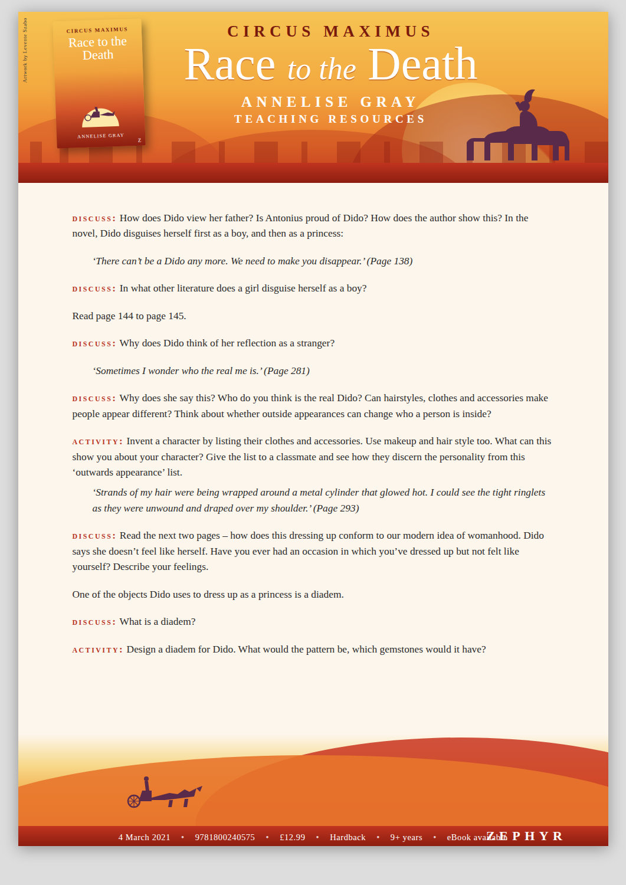Artwork by Levente Szabo
CIRCUS MAXIMUS
Race to the
Death
ANNELISE GRAY
Z
Circus Maximus
Race to the Death
Annelise Gray
Teaching Resources
Discuss: How does Dido view her father? Is Antonius proud of Dido? How does the author show this? In the novel, Dido disguises herself first as a boy, and then as a princess:
‘There can’t be a Dido any more. We need to make you disappear.’ (Page 138)
Discuss: In what other literature does a girl disguise herself as a boy?
Read page 144 to page 145.
Discuss: Why does Dido think of her reflection as a stranger?
‘Sometimes I wonder who the real me is.’ (Page 281)
Discuss: Why does she say this? Who do you think is the real Dido? Can hairstyles, clothes and accessories make people appear different? Think about whether outside appearances can change who a person is inside?
Activity: Invent a character by listing their clothes and accessories. Use makeup and hair style too. What can this show you about your character? Give the list to a classmate and see how they discern the personality from this ‘outwards appearance’ list.
‘Strands of my hair were being wrapped around a metal cylinder that glowed hot. I could see the tight ringlets as they were unwound and draped over my shoulder.’ (Page 293)
Discuss: Read the next two pages – how does this dressing up conform to our modern idea of womanhood. Dido says she doesn’t feel like herself. Have you ever had an occasion in which you’ve dressed up but not felt like yourself? Describe your feelings.
One of the objects Dido uses to dress up as a princess is a diadem.
Discuss: What is a diadem?
Activity: Design a diadem for Dido. What would the pattern be, which gemstones would it have?
4 March 2021• 9781800240575• £12.99• Hardback• 9+ years• eBook available
ZEPHYR